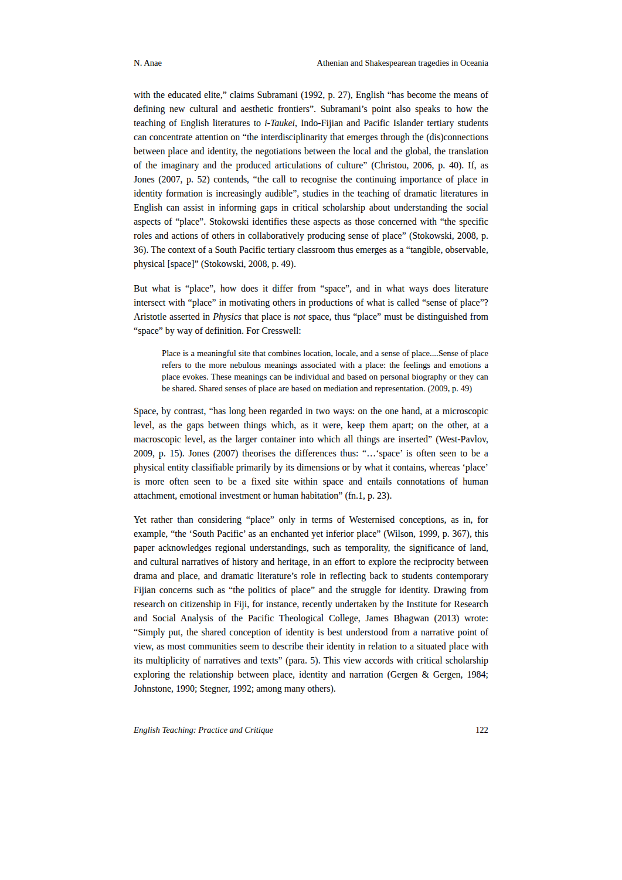N. Anae Athenian and Shakespearean tragedies in Oceania
with the educated elite,” claims Subramani (1992, p. 27), English “has become the means of defining new cultural and aesthetic frontiers”. Subramani’s point also speaks to how the teaching of English literatures to i-Taukei, Indo-Fijian and Pacific Islander tertiary students can concentrate attention on “the interdisciplinarity that emerges through the (dis)connections between place and identity, the negotiations between the local and the global, the translation of the imaginary and the produced articulations of culture” (Christou, 2006, p. 40). If, as Jones (2007, p. 52) contends, “the call to recognise the continuing importance of place in identity formation is increasingly audible”, studies in the teaching of dramatic literatures in English can assist in informing gaps in critical scholarship about understanding the social aspects of “place”. Stokowski identifies these aspects as those concerned with “the specific roles and actions of others in collaboratively producing sense of place” (Stokowski, 2008, p. 36). The context of a South Pacific tertiary classroom thus emerges as a “tangible, observable, physical [space]” (Stokowski, 2008, p. 49).
But what is “place”, how does it differ from “space”, and in what ways does literature intersect with “place” in motivating others in productions of what is called “sense of place”? Aristotle asserted in Physics that place is not space, thus “place” must be distinguished from “space” by way of definition. For Cresswell:
Place is a meaningful site that combines location, locale, and a sense of place....Sense of place refers to the more nebulous meanings associated with a place: the feelings and emotions a place evokes. These meanings can be individual and based on personal biography or they can be shared. Shared senses of place are based on mediation and representation. (2009, p. 49)
Space, by contrast, “has long been regarded in two ways: on the one hand, at a microscopic level, as the gaps between things which, as it were, keep them apart; on the other, at a macroscopic level, as the larger container into which all things are inserted” (West-Pavlov, 2009, p. 15). Jones (2007) theorises the differences thus: “…‘space’ is often seen to be a physical entity classifiable primarily by its dimensions or by what it contains, whereas ‘place’ is more often seen to be a fixed site within space and entails connotations of human attachment, emotional investment or human habitation” (fn.1, p. 23).
Yet rather than considering “place” only in terms of Westernised conceptions, as in, for example, “the ‘South Pacific’ as an enchanted yet inferior place” (Wilson, 1999, p. 367), this paper acknowledges regional understandings, such as temporality, the significance of land, and cultural narratives of history and heritage, in an effort to explore the reciprocity between drama and place, and dramatic literature’s role in reflecting back to students contemporary Fijian concerns such as “the politics of place” and the struggle for identity. Drawing from research on citizenship in Fiji, for instance, recently undertaken by the Institute for Research and Social Analysis of the Pacific Theological College, James Bhagwan (2013) wrote: “Simply put, the shared conception of identity is best understood from a narrative point of view, as most communities seem to describe their identity in relation to a situated place with its multiplicity of narratives and texts” (para. 5). This view accords with critical scholarship exploring the relationship between place, identity and narration (Gergen & Gergen, 1984; Johnstone, 1990; Stegner, 1992; among many others).
English Teaching: Practice and Critique 122